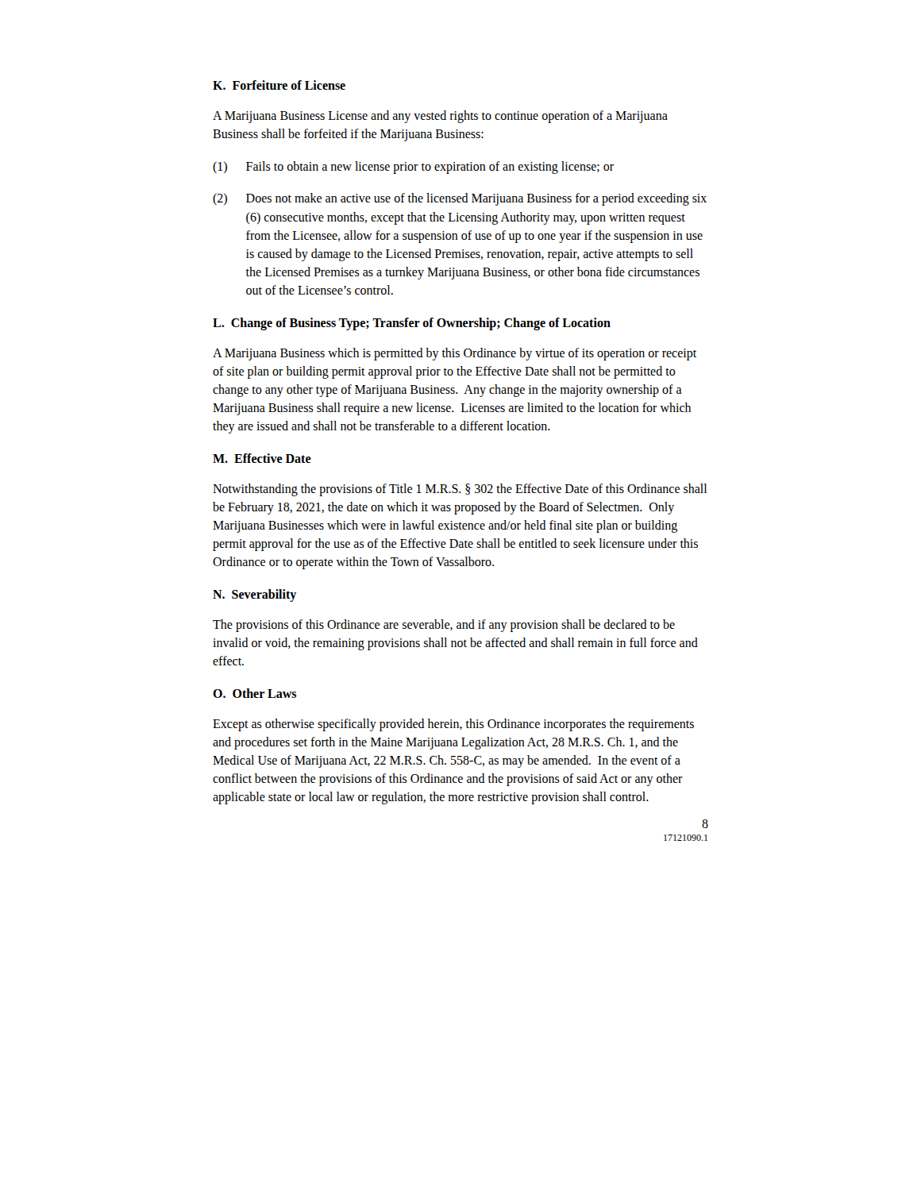K. Forfeiture of License
A Marijuana Business License and any vested rights to continue operation of a Marijuana Business shall be forfeited if the Marijuana Business:
(1) Fails to obtain a new license prior to expiration of an existing license; or
(2) Does not make an active use of the licensed Marijuana Business for a period exceeding six (6) consecutive months, except that the Licensing Authority may, upon written request from the Licensee, allow for a suspension of use of up to one year if the suspension in use is caused by damage to the Licensed Premises, renovation, repair, active attempts to sell the Licensed Premises as a turnkey Marijuana Business, or other bona fide circumstances out of the Licensee’s control.
L. Change of Business Type; Transfer of Ownership; Change of Location
A Marijuana Business which is permitted by this Ordinance by virtue of its operation or receipt of site plan or building permit approval prior to the Effective Date shall not be permitted to change to any other type of Marijuana Business. Any change in the majority ownership of a Marijuana Business shall require a new license. Licenses are limited to the location for which they are issued and shall not be transferable to a different location.
M. Effective Date
Notwithstanding the provisions of Title 1 M.R.S. § 302 the Effective Date of this Ordinance shall be February 18, 2021, the date on which it was proposed by the Board of Selectmen. Only Marijuana Businesses which were in lawful existence and/or held final site plan or building permit approval for the use as of the Effective Date shall be entitled to seek licensure under this Ordinance or to operate within the Town of Vassalboro.
N. Severability
The provisions of this Ordinance are severable, and if any provision shall be declared to be invalid or void, the remaining provisions shall not be affected and shall remain in full force and effect.
O. Other Laws
Except as otherwise specifically provided herein, this Ordinance incorporates the requirements and procedures set forth in the Maine Marijuana Legalization Act, 28 M.R.S. Ch. 1, and the Medical Use of Marijuana Act, 22 M.R.S. Ch. 558-C, as may be amended. In the event of a conflict between the provisions of this Ordinance and the provisions of said Act or any other applicable state or local law or regulation, the more restrictive provision shall control.
8
17121090.1